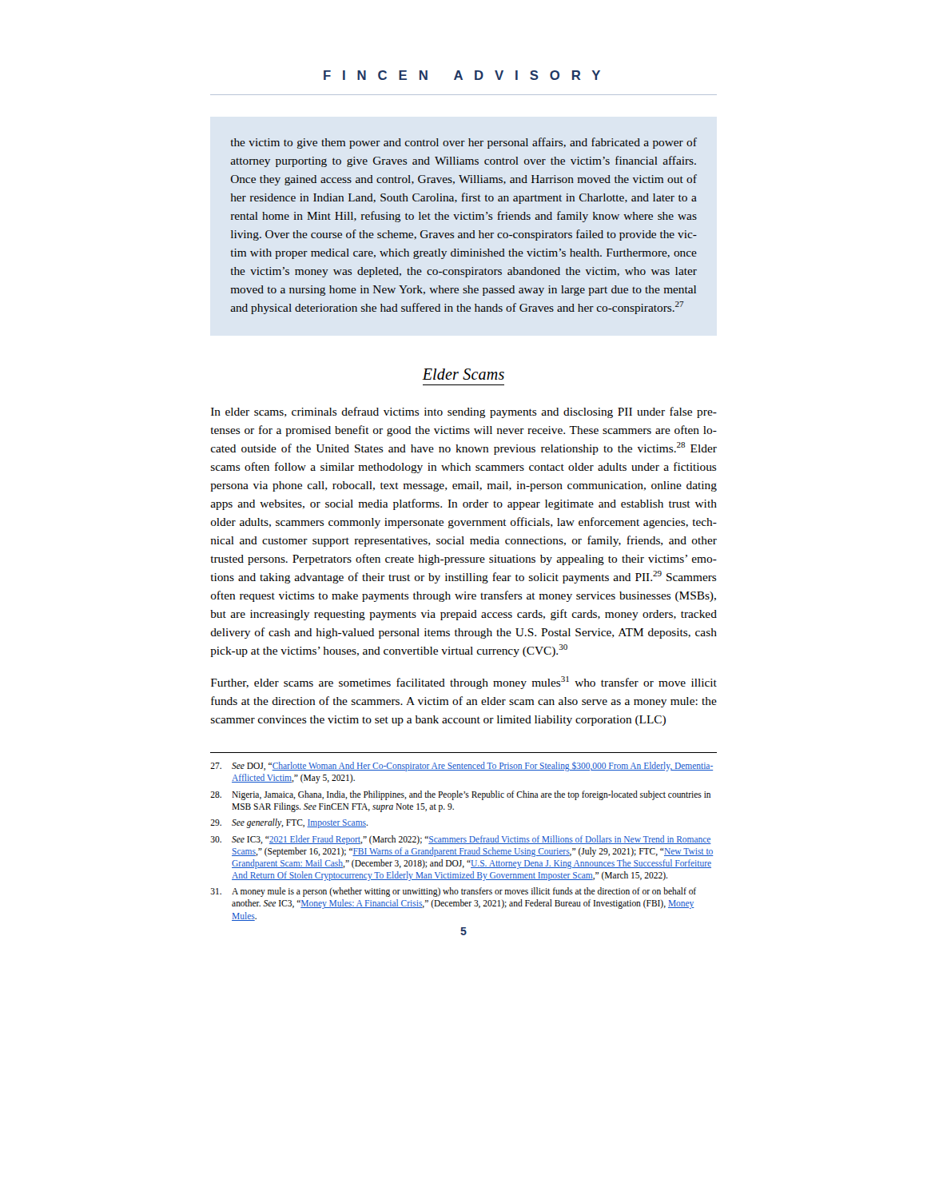F I N C E N A D V I S O R Y
the victim to give them power and control over her personal affairs, and fabricated a power of attorney purporting to give Graves and Williams control over the victim’s financial affairs. Once they gained access and control, Graves, Williams, and Harrison moved the victim out of her residence in Indian Land, South Carolina, first to an apartment in Charlotte, and later to a rental home in Mint Hill, refusing to let the victim’s friends and family know where she was living. Over the course of the scheme, Graves and her co-conspirators failed to provide the victim with proper medical care, which greatly diminished the victim’s health. Furthermore, once the victim’s money was depleted, the co-conspirators abandoned the victim, who was later moved to a nursing home in New York, where she passed away in large part due to the mental and physical deterioration she had suffered in the hands of Graves and her co-conspirators.27
Elder Scams
In elder scams, criminals defraud victims into sending payments and disclosing PII under false pretenses or for a promised benefit or good the victims will never receive. These scammers are often located outside of the United States and have no known previous relationship to the victims.28 Elder scams often follow a similar methodology in which scammers contact older adults under a fictitious persona via phone call, robocall, text message, email, mail, in-person communication, online dating apps and websites, or social media platforms. In order to appear legitimate and establish trust with older adults, scammers commonly impersonate government officials, law enforcement agencies, technical and customer support representatives, social media connections, or family, friends, and other trusted persons. Perpetrators often create high-pressure situations by appealing to their victims’ emotions and taking advantage of their trust or by instilling fear to solicit payments and PII.29 Scammers often request victims to make payments through wire transfers at money services businesses (MSBs), but are increasingly requesting payments via prepaid access cards, gift cards, money orders, tracked delivery of cash and high-valued personal items through the U.S. Postal Service, ATM deposits, cash pick-up at the victims’ houses, and convertible virtual currency (CVC).30
Further, elder scams are sometimes facilitated through money mules31 who transfer or move illicit funds at the direction of the scammers. A victim of an elder scam can also serve as a money mule: the scammer convinces the victim to set up a bank account or limited liability corporation (LLC)
See DOJ, “Charlotte Woman And Her Co-Conspirator Are Sentenced To Prison For Stealing $300,000 From An Elderly, Dementia-Afflicted Victim,” (May 5, 2021).
Nigeria, Jamaica, Ghana, India, the Philippines, and the People’s Republic of China are the top foreign-located subject countries in MSB SAR Filings. See FinCEN FTA, supra Note 15, at p. 9.
See generally, FTC, Imposter Scams.
See IC3, “2021 Elder Fraud Report,” (March 2022); “Scammers Defraud Victims of Millions of Dollars in New Trend in Romance Scams,” (September 16, 2021); “FBI Warns of a Grandparent Fraud Scheme Using Couriers,” (July 29, 2021); FTC, “New Twist to Grandparent Scam: Mail Cash,” (December 3, 2018); and DOJ, “U.S. Attorney Dena J. King Announces The Successful Forfeiture And Return Of Stolen Cryptocurrency To Elderly Man Victimized By Government Imposter Scam,” (March 15, 2022).
A money mule is a person (whether witting or unwitting) who transfers or moves illicit funds at the direction of or on behalf of another. See IC3, “Money Mules: A Financial Crisis,” (December 3, 2021); and Federal Bureau of Investigation (FBI), Money Mules.
5